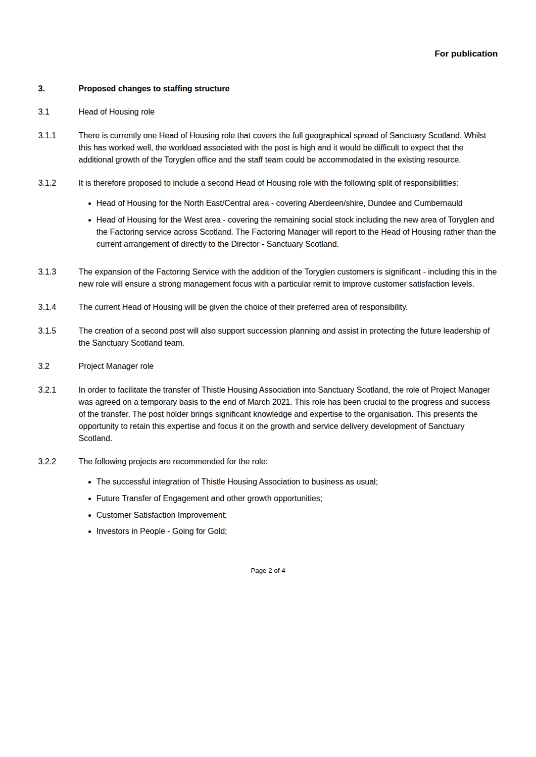For publication
3.
Proposed changes to staffing structure
3.1
Head of Housing role
3.1.1
There is currently one Head of Housing role that covers the full geographical spread of Sanctuary Scotland. Whilst this has worked well, the workload associated with the post is high and it would be difficult to expect that the additional growth of the Toryglen office and the staff team could be accommodated in the existing resource.
3.1.2
It is therefore proposed to include a second Head of Housing role with the following split of responsibilities:
Head of Housing for the North East/Central area - covering Aberdeen/shire, Dundee and Cumbernauld
Head of Housing for the West area - covering the remaining social stock including the new area of Toryglen and the Factoring service across Scotland. The Factoring Manager will report to the Head of Housing rather than the current arrangement of directly to the Director - Sanctuary Scotland.
3.1.3
The expansion of the Factoring Service with the addition of the Toryglen customers is significant - including this in the new role will ensure a strong management focus with a particular remit to improve customer satisfaction levels.
3.1.4
The current Head of Housing will be given the choice of their preferred area of responsibility.
3.1.5
The creation of a second post will also support succession planning and assist in protecting the future leadership of the Sanctuary Scotland team.
3.2
Project Manager role
3.2.1
In order to facilitate the transfer of Thistle Housing Association into Sanctuary Scotland, the role of Project Manager was agreed on a temporary basis to the end of March 2021. This role has been crucial to the progress and success of the transfer. The post holder brings significant knowledge and expertise to the organisation. This presents the opportunity to retain this expertise and focus it on the growth and service delivery development of Sanctuary Scotland.
3.2.2
The following projects are recommended for the role:
The successful integration of Thistle Housing Association to business as usual;
Future Transfer of Engagement and other growth opportunities;
Customer Satisfaction Improvement;
Investors in People - Going for Gold;
Page 2 of 4